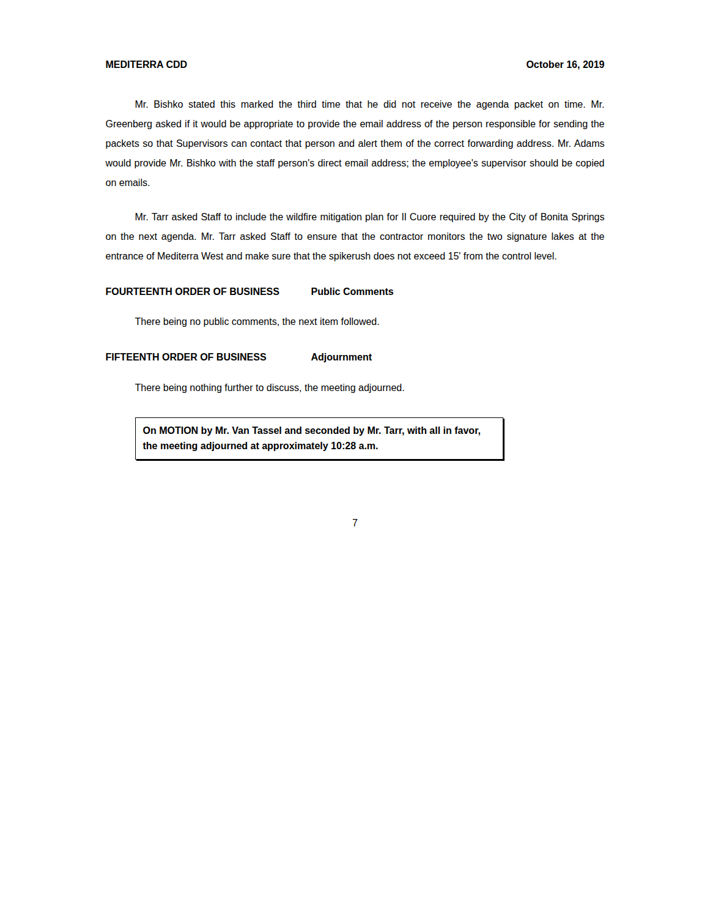MEDITERRA CDD October 16, 2019
Mr. Bishko stated this marked the third time that he did not receive the agenda packet on time. Mr. Greenberg asked if it would be appropriate to provide the email address of the person responsible for sending the packets so that Supervisors can contact that person and alert them of the correct forwarding address. Mr. Adams would provide Mr. Bishko with the staff person's direct email address; the employee's supervisor should be copied on emails.
Mr. Tarr asked Staff to include the wildfire mitigation plan for Il Cuore required by the City of Bonita Springs on the next agenda. Mr. Tarr asked Staff to ensure that the contractor monitors the two signature lakes at the entrance of Mediterra West and make sure that the spikerush does not exceed 15' from the control level.
FOURTEENTH ORDER OF BUSINESS Public Comments
There being no public comments, the next item followed.
FIFTEENTH ORDER OF BUSINESS Adjournment
There being nothing further to discuss, the meeting adjourned.
On MOTION by Mr. Van Tassel and seconded by Mr. Tarr, with all in favor, the meeting adjourned at approximately 10:28 a.m.
7